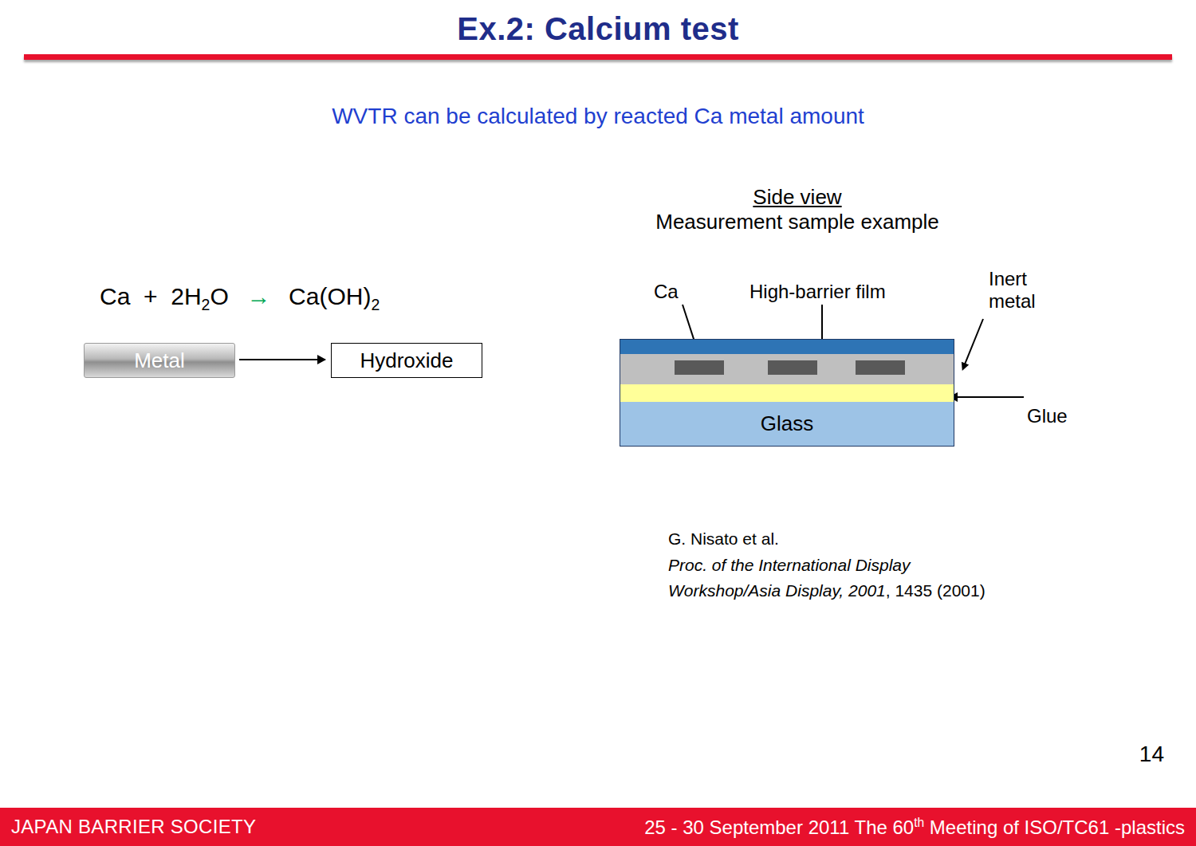Ex.2: Calcium test
WVTR can be calculated by reacted Ca metal amount
Ca + 2H2O → Ca(OH)2
Metal
Hydroxide
Side view
Measurement sample example
Ca
High-barrier film
Inert
metal
Glue
Glass
G. Nisato et al.
Proc. of the International Display
Workshop/Asia Display, 2001, 1435 (2001)
14
JAPAN BARRIER SOCIETY
25 - 30 September 2011 The 60th Meeting of ISO/TC61 -plastics